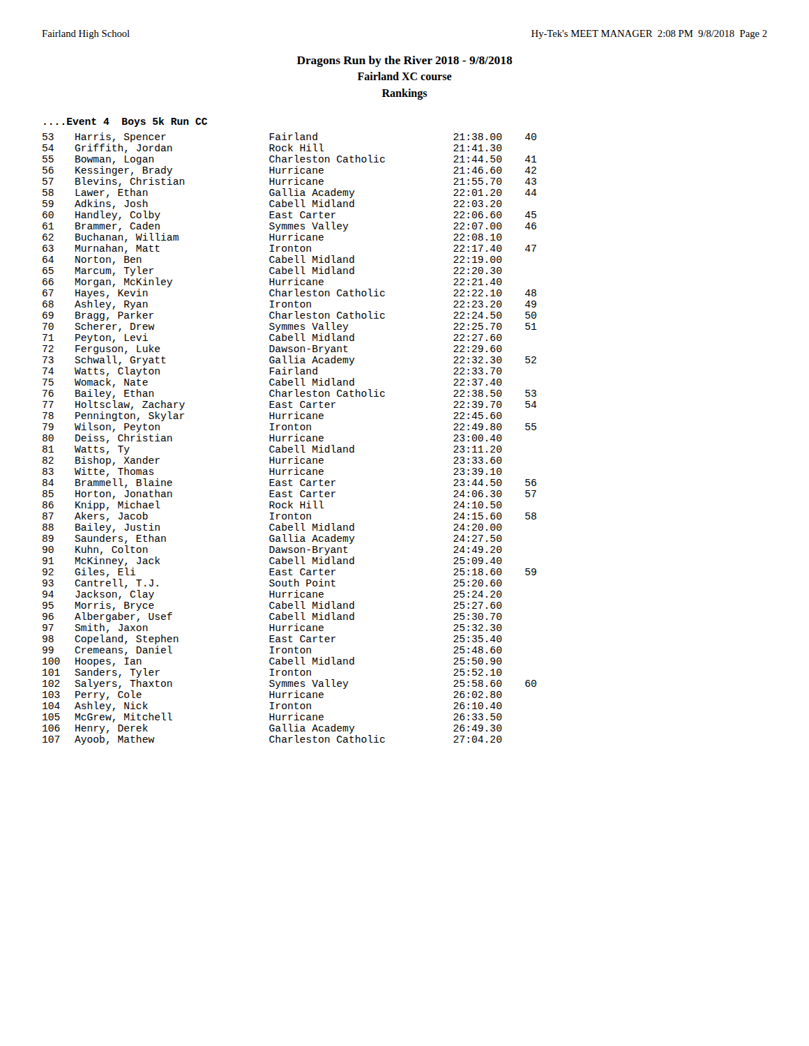Fairland High School Hy-Tek's MEET MANAGER 2:08 PM 9/8/2018 Page 2
Dragons Run by the River 2018 - 9/8/2018
Fairland XC course
Rankings
....Event 4 Boys 5k Run CC
| 53 | Harris, Spencer | Fairland | 21:38.00 | 40 |
| 54 | Griffith, Jordan | Rock Hill | 21:41.30 | |
| 55 | Bowman, Logan | Charleston Catholic | 21:44.50 | 41 |
| 56 | Kessinger, Brady | Hurricane | 21:46.60 | 42 |
| 57 | Blevins, Christian | Hurricane | 21:55.70 | 43 |
| 58 | Lawer, Ethan | Gallia Academy | 22:01.20 | 44 |
| 59 | Adkins, Josh | Cabell Midland | 22:03.20 | |
| 60 | Handley, Colby | East Carter | 22:06.60 | 45 |
| 61 | Brammer, Caden | Symmes Valley | 22:07.00 | 46 |
| 62 | Buchanan, William | Hurricane | 22:08.10 | |
| 63 | Murnahan, Matt | Ironton | 22:17.40 | 47 |
| 64 | Norton, Ben | Cabell Midland | 22:19.00 | |
| 65 | Marcum, Tyler | Cabell Midland | 22:20.30 | |
| 66 | Morgan, McKinley | Hurricane | 22:21.40 | |
| 67 | Hayes, Kevin | Charleston Catholic | 22:22.10 | 48 |
| 68 | Ashley, Ryan | Ironton | 22:23.20 | 49 |
| 69 | Bragg, Parker | Charleston Catholic | 22:24.50 | 50 |
| 70 | Scherer, Drew | Symmes Valley | 22:25.70 | 51 |
| 71 | Peyton, Levi | Cabell Midland | 22:27.60 | |
| 72 | Ferguson, Luke | Dawson-Bryant | 22:29.60 | |
| 73 | Schwall, Gryatt | Gallia Academy | 22:32.30 | 52 |
| 74 | Watts, Clayton | Fairland | 22:33.70 | |
| 75 | Womack, Nate | Cabell Midland | 22:37.40 | |
| 76 | Bailey, Ethan | Charleston Catholic | 22:38.50 | 53 |
| 77 | Holtsclaw, Zachary | East Carter | 22:39.70 | 54 |
| 78 | Pennington, Skylar | Hurricane | 22:45.60 | |
| 79 | Wilson, Peyton | Ironton | 22:49.80 | 55 |
| 80 | Deiss, Christian | Hurricane | 23:00.40 | |
| 81 | Watts, Ty | Cabell Midland | 23:11.20 | |
| 82 | Bishop, Xander | Hurricane | 23:33.60 | |
| 83 | Witte, Thomas | Hurricane | 23:39.10 | |
| 84 | Brammell, Blaine | East Carter | 23:44.50 | 56 |
| 85 | Horton, Jonathan | East Carter | 24:06.30 | 57 |
| 86 | Knipp, Michael | Rock Hill | 24:10.50 | |
| 87 | Akers, Jacob | Ironton | 24:15.60 | 58 |
| 88 | Bailey, Justin | Cabell Midland | 24:20.00 | |
| 89 | Saunders, Ethan | Gallia Academy | 24:27.50 | |
| 90 | Kuhn, Colton | Dawson-Bryant | 24:49.20 | |
| 91 | McKinney, Jack | Cabell Midland | 25:09.40 | |
| 92 | Giles, Eli | East Carter | 25:18.60 | 59 |
| 93 | Cantrell, T.J. | South Point | 25:20.60 | |
| 94 | Jackson, Clay | Hurricane | 25:24.20 | |
| 95 | Morris, Bryce | Cabell Midland | 25:27.60 | |
| 96 | Albergaber, Usef | Cabell Midland | 25:30.70 | |
| 97 | Smith, Jaxon | Hurricane | 25:32.30 | |
| 98 | Copeland, Stephen | East Carter | 25:35.40 | |
| 99 | Cremeans, Daniel | Ironton | 25:48.60 | |
| 100 | Hoopes, Ian | Cabell Midland | 25:50.90 | |
| 101 | Sanders, Tyler | Ironton | 25:52.10 | |
| 102 | Salyers, Thaxton | Symmes Valley | 25:58.60 | 60 |
| 103 | Perry, Cole | Hurricane | 26:02.80 | |
| 104 | Ashley, Nick | Ironton | 26:10.40 | |
| 105 | McGrew, Mitchell | Hurricane | 26:33.50 | |
| 106 | Henry, Derek | Gallia Academy | 26:49.30 | |
| 107 | Ayoob, Mathew | Charleston Catholic | 27:04.20 | |